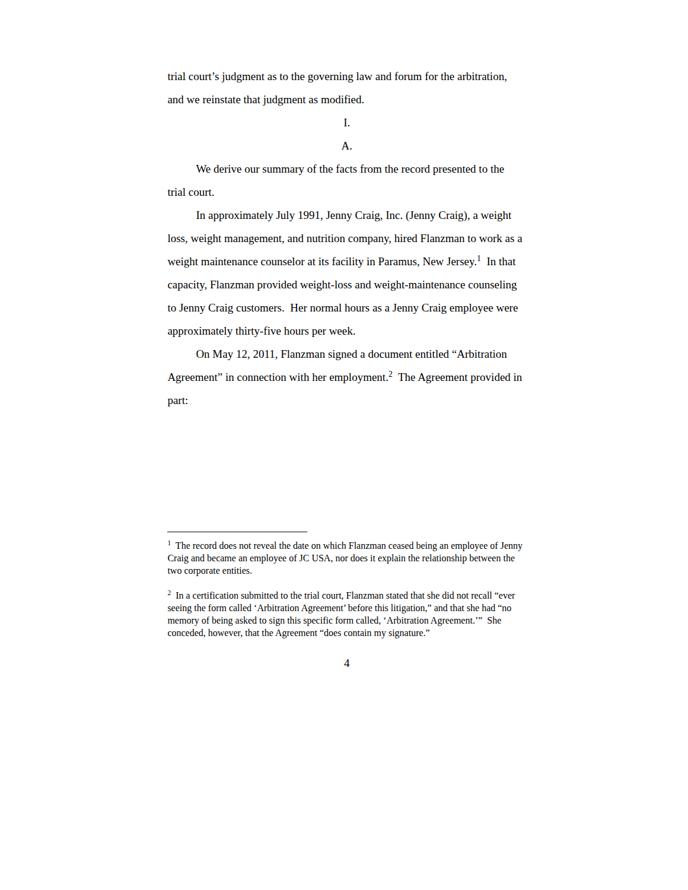trial court’s judgment as to the governing law and forum for the arbitration,
and we reinstate that judgment as modified.
I.
A.
We derive our summary of the facts from the record presented to the
trial court.
In approximately July 1991, Jenny Craig, Inc. (Jenny Craig), a weight
loss, weight management, and nutrition company, hired Flanzman to work as a
weight maintenance counselor at its facility in Paramus, New Jersey.1 In that
capacity, Flanzman provided weight-loss and weight-maintenance counseling
to Jenny Craig customers. Her normal hours as a Jenny Craig employee were
approximately thirty-five hours per week.
On May 12, 2011, Flanzman signed a document entitled “Arbitration
Agreement” in connection with her employment.2 The Agreement provided in
part:
1 The record does not reveal the date on which Flanzman ceased being an employee of Jenny Craig and became an employee of JC USA, nor does it explain the relationship between the two corporate entities.
2 In a certification submitted to the trial court, Flanzman stated that she did not recall “ever seeing the form called ‘Arbitration Agreement’ before this litigation,” and that she had “no memory of being asked to sign this specific form called, ‘Arbitration Agreement.’” She conceded, however, that the Agreement “does contain my signature.”
4